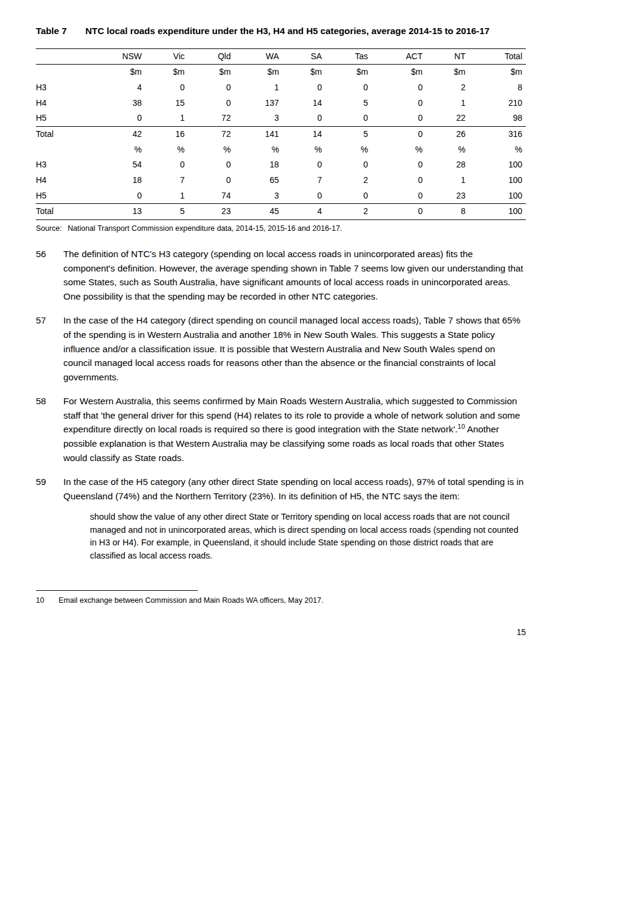Table 7 NTC local roads expenditure under the H3, H4 and H5 categories, average 2014-15 to 2016-17
| | NSW | Vic | Qld | WA | SA | Tas | ACT | NT | Total |
| --- | --- | --- | --- | --- | --- | --- | --- | --- | --- |
| | $m | $m | $m | $m | $m | $m | $m | $m | $m |
| H3 | 4 | 0 | 0 | 1 | 0 | 0 | 0 | 2 | 8 |
| H4 | 38 | 15 | 0 | 137 | 14 | 5 | 0 | 1 | 210 |
| H5 | 0 | 1 | 72 | 3 | 0 | 0 | 0 | 22 | 98 |
| Total | 42 | 16 | 72 | 141 | 14 | 5 | 0 | 26 | 316 |
| | % | % | % | % | % | % | % | % | % |
| H3 | 54 | 0 | 0 | 18 | 0 | 0 | 0 | 28 | 100 |
| H4 | 18 | 7 | 0 | 65 | 7 | 2 | 0 | 1 | 100 |
| H5 | 0 | 1 | 74 | 3 | 0 | 0 | 0 | 23 | 100 |
| Total | 13 | 5 | 23 | 45 | 4 | 2 | 0 | 8 | 100 |
Source: National Transport Commission expenditure data, 2014-15, 2015-16 and 2016-17.
56 The definition of NTC's H3 category (spending on local access roads in unincorporated areas) fits the component's definition. However, the average spending shown in Table 7 seems low given our understanding that some States, such as South Australia, have significant amounts of local access roads in unincorporated areas. One possibility is that the spending may be recorded in other NTC categories.
57 In the case of the H4 category (direct spending on council managed local access roads), Table 7 shows that 65% of the spending is in Western Australia and another 18% in New South Wales. This suggests a State policy influence and/or a classification issue. It is possible that Western Australia and New South Wales spend on council managed local access roads for reasons other than the absence or the financial constraints of local governments.
58 For Western Australia, this seems confirmed by Main Roads Western Australia, which suggested to Commission staff that 'the general driver for this spend (H4) relates to its role to provide a whole of network solution and some expenditure directly on local roads is required so there is good integration with the State network'.10 Another possible explanation is that Western Australia may be classifying some roads as local roads that other States would classify as State roads.
59 In the case of the H5 category (any other direct State spending on local access roads), 97% of total spending is in Queensland (74%) and the Northern Territory (23%). In its definition of H5, the NTC says the item:
should show the value of any other direct State or Territory spending on local access roads that are not council managed and not in unincorporated areas, which is direct spending on local access roads (spending not counted in H3 or H4). For example, in Queensland, it should include State spending on those district roads that are classified as local access roads.
10 Email exchange between Commission and Main Roads WA officers, May 2017.
15